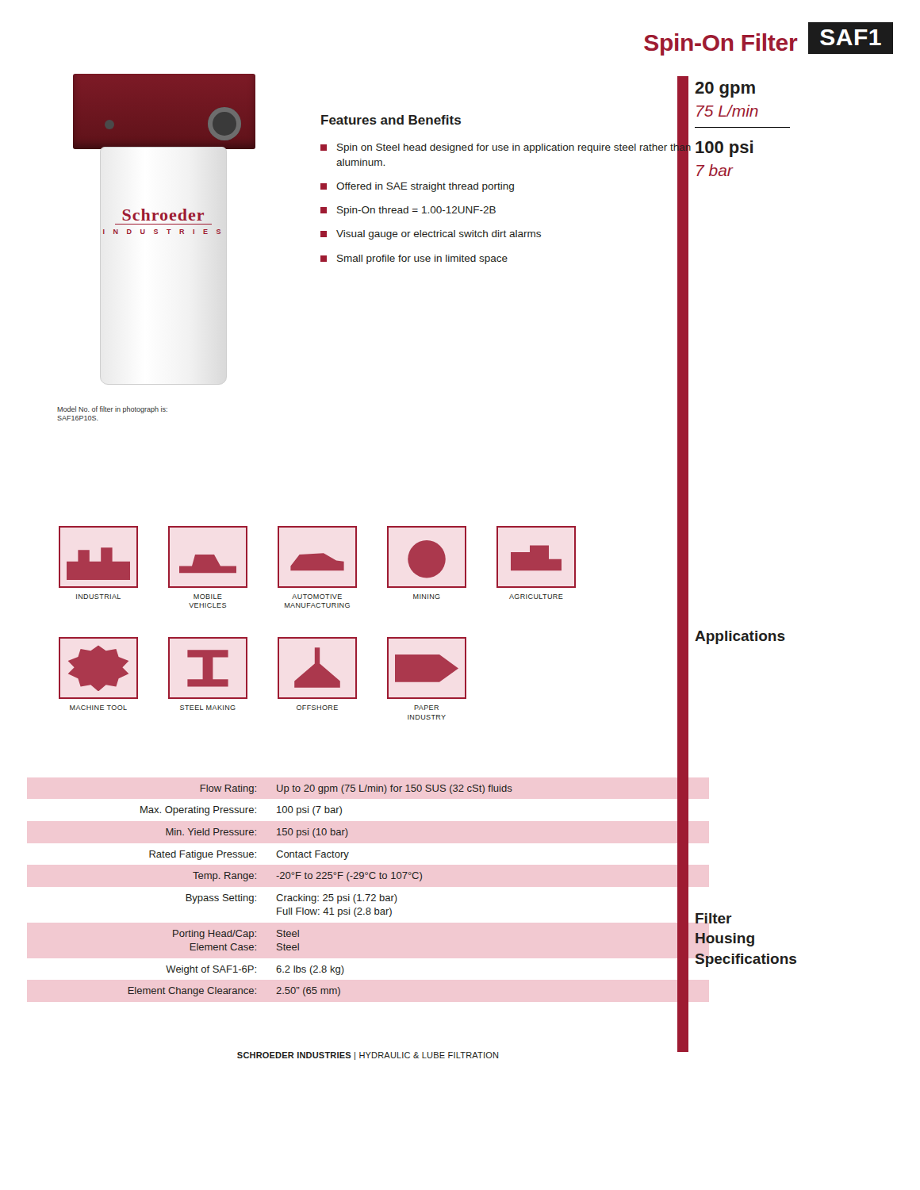Spin-On Filter
SAF1
20 gpm
75 L/min
100 psi
7 bar
Applications
Filter
Housing
Specifications
Schroeder
I N D U S T R I E S
Model No. of filter in photograph is:
SAF16P10S.
Features and Benefits
Spin on Steel head designed for use in application require steel rather than aluminum.
Offered in SAE straight thread porting
Spin-On thread = 1.00-12UNF-2B
Visual gauge or electrical switch dirt alarms
Small profile for use in limited space
INDUSTRIAL
MOBILE
VEHICLES
AUTOMOTIVE
MANUFACTURING
MINING
AGRICULTURE
MACHINE TOOL
STEEL MAKING
OFFSHORE
PAPER
INDUSTRY
| Flow Rating: | Up to 20 gpm (75 L/min) for 150 SUS (32 cSt) fluids |
| Max. Operating Pressure: | 100 psi (7 bar) |
| Min. Yield Pressure: | 150 psi (10 bar) |
| Rated Fatigue Pressue: | Contact Factory |
| Temp. Range: | -20°F to 225°F (-29°C to 107°C) |
| Bypass Setting: | Cracking: 25 psi (1.72 bar) Full Flow: 41 psi (2.8 bar) |
| Porting Head/Cap: Element Case: | Steel Steel |
| Weight of SAF1-6P: | 6.2 lbs (2.8 kg) |
| Element Change Clearance: | 2.50” (65 mm) |
SCHROEDER INDUSTRIES | HYDRAULIC & LUBE FILTRATION